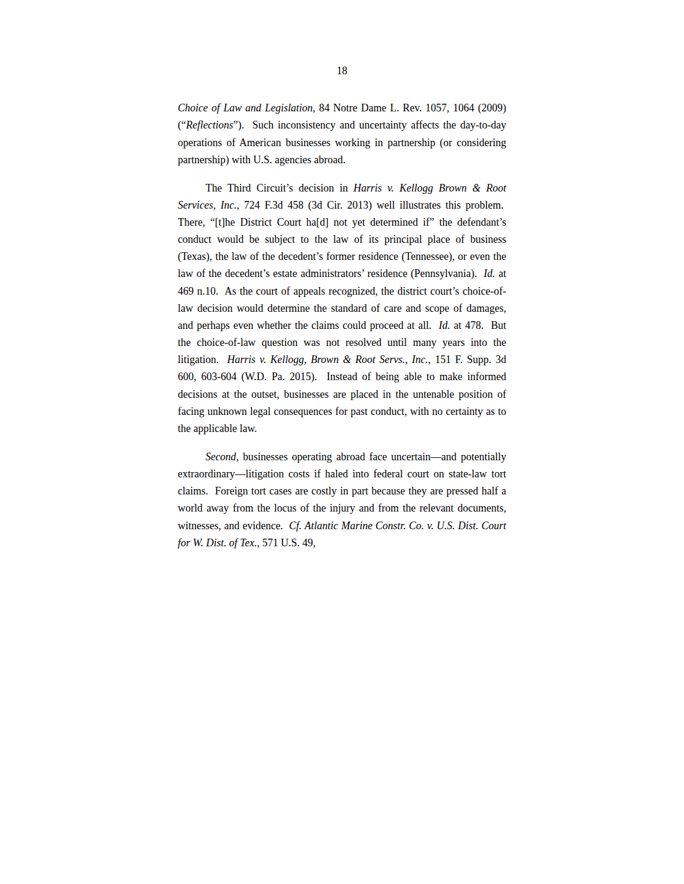18
Choice of Law and Legislation, 84 Notre Dame L. Rev. 1057, 1064 (2009) (“Reflections”). Such inconsistency and uncertainty affects the day-to-day operations of American businesses working in partnership (or considering partnership) with U.S. agencies abroad.
The Third Circuit’s decision in Harris v. Kellogg Brown & Root Services, Inc., 724 F.3d 458 (3d Cir. 2013) well illustrates this problem. There, “[t]he District Court ha[d] not yet determined if” the defendant’s conduct would be subject to the law of its principal place of business (Texas), the law of the decedent’s former residence (Tennessee), or even the law of the decedent’s estate administrators’ residence (Pennsylvania). Id. at 469 n.10. As the court of appeals recognized, the district court’s choice-of-law decision would determine the standard of care and scope of damages, and perhaps even whether the claims could proceed at all. Id. at 478. But the choice-of-law question was not resolved until many years into the litigation. Harris v. Kellogg, Brown & Root Servs., Inc., 151 F. Supp. 3d 600, 603-604 (W.D. Pa. 2015). Instead of being able to make informed decisions at the outset, businesses are placed in the untenable position of facing unknown legal consequences for past conduct, with no certainty as to the applicable law.
Second, businesses operating abroad face uncertain—and potentially extraordinary—litigation costs if haled into federal court on state-law tort claims. Foreign tort cases are costly in part because they are pressed half a world away from the locus of the injury and from the relevant documents, witnesses, and evidence. Cf. Atlantic Marine Constr. Co. v. U.S. Dist. Court for W. Dist. of Tex., 571 U.S. 49,